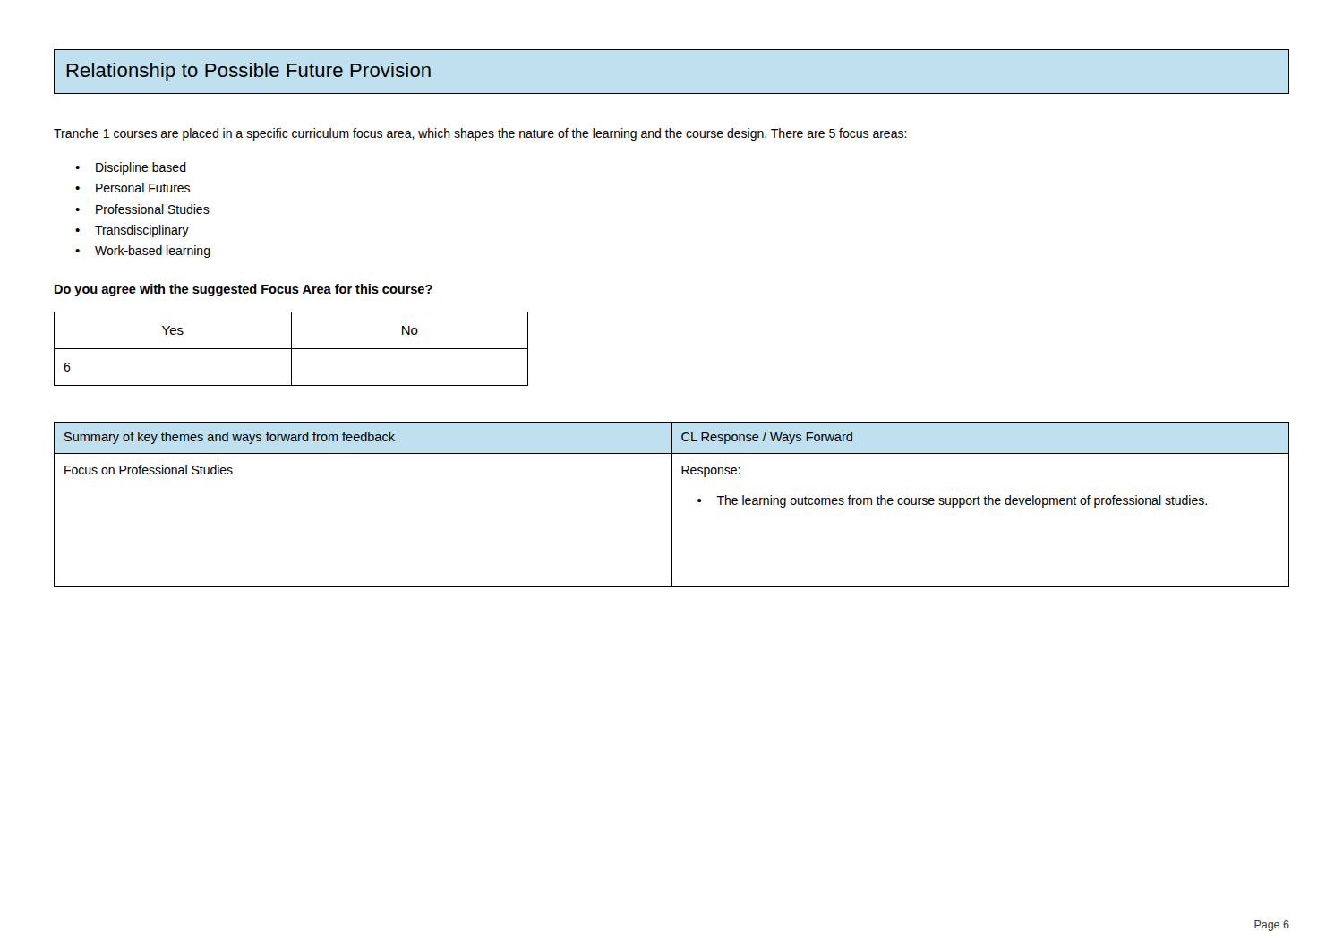Relationship to Possible Future Provision
Tranche 1 courses are placed in a specific curriculum focus area, which shapes the nature of the learning and the course design. There are 5 focus areas:
Discipline based
Personal Futures
Professional Studies
Transdisciplinary
Work-based learning
Do you agree with the suggested Focus Area for this course?
| Yes | No |
| 6 | |
| Summary of key themes and ways forward from feedback | CL Response / Ways Forward |
| --- | --- |
| Focus on Professional Studies | Response: The learning outcomes from the course support the development of professional studies. |
Page 6